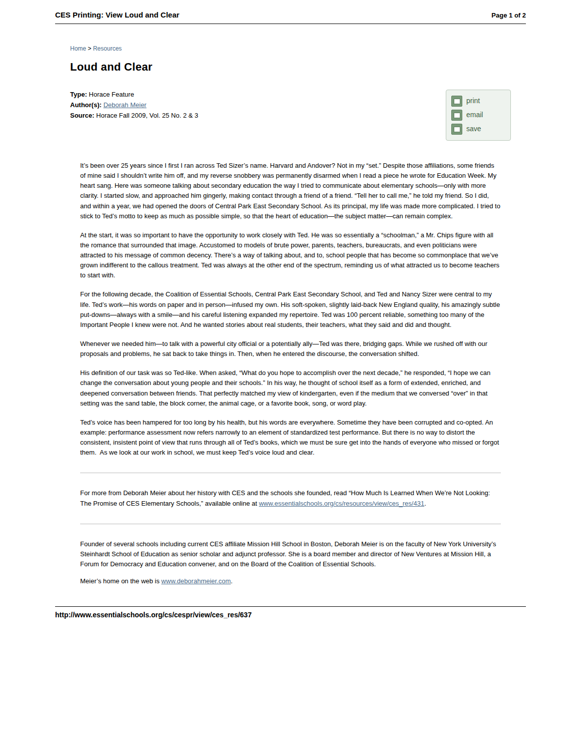CES Printing: View Loud and Clear Page 1 of 2
Home > Resources
Loud and Clear
Type: Horace Feature
Author(s): Deborah Meier
Source: Horace Fall 2009, Vol. 25 No. 2 & 3
print
email
save
It’s been over 25 years since I first I ran across Ted Sizer’s name. Harvard and Andover? Not in my “set.” Despite those affiliations, some friends of mine said I shouldn’t write him off, and my reverse snobbery was permanently disarmed when I read a piece he wrote for Education Week. My heart sang. Here was someone talking about secondary education the way I tried to communicate about elementary schools—only with more clarity. I started slow, and approached him gingerly, making contact through a friend of a friend. “Tell her to call me,” he told my friend. So I did, and within a year, we had opened the doors of Central Park East Secondary School. As its principal, my life was made more complicated. I tried to stick to Ted’s motto to keep as much as possible simple, so that the heart of education—the subject matter—can remain complex.
At the start, it was so important to have the opportunity to work closely with Ted. He was so essentially a “schoolman,” a Mr. Chips figure with all the romance that surrounded that image. Accustomed to models of brute power, parents, teachers, bureaucrats, and even politicians were attracted to his message of common decency. There’s a way of talking about, and to, school people that has become so commonplace that we’ve grown indifferent to the callous treatment. Ted was always at the other end of the spectrum, reminding us of what attracted us to become teachers to start with.
For the following decade, the Coalition of Essential Schools, Central Park East Secondary School, and Ted and Nancy Sizer were central to my life. Ted’s work—his words on paper and in person—infused my own. His soft-spoken, slightly laid-back New England quality, his amazingly subtle put-downs—always with a smile—and his careful listening expanded my repertoire. Ted was 100 percent reliable, something too many of the Important People I knew were not. And he wanted stories about real students, their teachers, what they said and did and thought.
Whenever we needed him—to talk with a powerful city official or a potentially ally—Ted was there, bridging gaps. While we rushed off with our proposals and problems, he sat back to take things in. Then, when he entered the discourse, the conversation shifted.
His definition of our task was so Ted-like. When asked, “What do you hope to accomplish over the next decade,” he responded, “I hope we can change the conversation about young people and their schools.” In his way, he thought of school itself as a form of extended, enriched, and deepened conversation between friends. That perfectly matched my view of kindergarten, even if the medium that we conversed “over” in that setting was the sand table, the block corner, the animal cage, or a favorite book, song, or word play.
Ted’s voice has been hampered for too long by his health, but his words are everywhere. Sometime they have been corrupted and co-opted. An example: performance assessment now refers narrowly to an element of standardized test performance. But there is no way to distort the consistent, insistent point of view that runs through all of Ted’s books, which we must be sure get into the hands of everyone who missed or forgot them. As we look at our work in school, we must keep Ted’s voice loud and clear.
For more from Deborah Meier about her history with CES and the schools she founded, read “How Much Is Learned When We’re Not Looking: The Promise of CES Elementary Schools,” available online at www.essentialschools.org/cs/resources/view/ces_res/431.
Founder of several schools including current CES affiliate Mission Hill School in Boston, Deborah Meier is on the faculty of New York University’s Steinhardt School of Education as senior scholar and adjunct professor. She is a board member and director of New Ventures at Mission Hill, a Forum for Democracy and Education convener, and on the Board of the Coalition of Essential Schools.
Meier’s home on the web is www.deborahmeier.com.
http://www.essentialschools.org/cs/cespr/view/ces_res/637